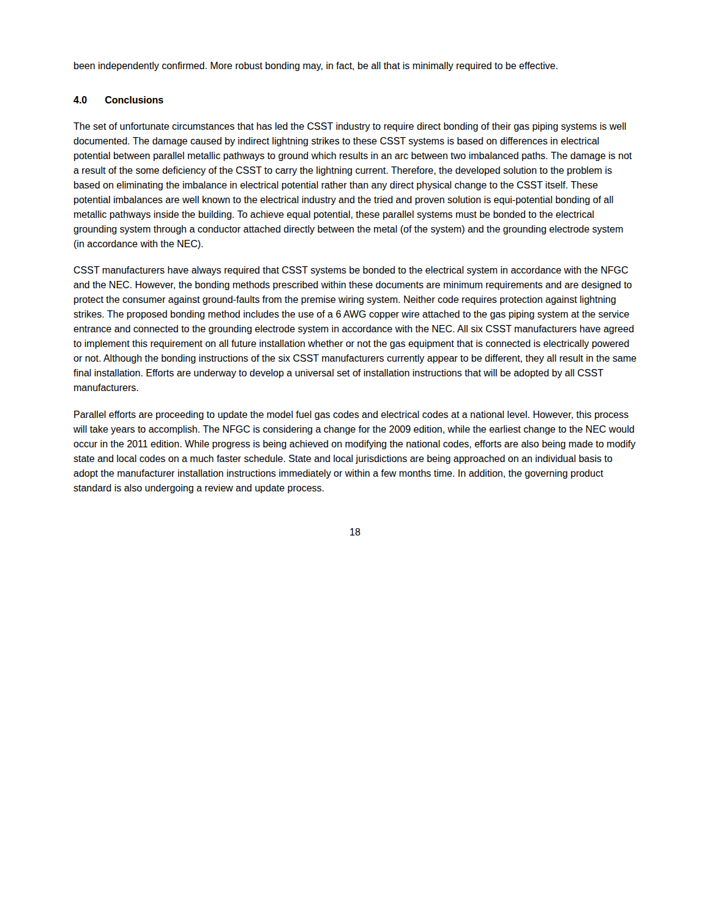been independently confirmed. More robust bonding may, in fact, be all that is minimally required to be effective.
4.0 Conclusions
The set of unfortunate circumstances that has led the CSST industry to require direct bonding of their gas piping systems is well documented. The damage caused by indirect lightning strikes to these CSST systems is based on differences in electrical potential between parallel metallic pathways to ground which results in an arc between two imbalanced paths. The damage is not a result of the some deficiency of the CSST to carry the lightning current. Therefore, the developed solution to the problem is based on eliminating the imbalance in electrical potential rather than any direct physical change to the CSST itself. These potential imbalances are well known to the electrical industry and the tried and proven solution is equi-potential bonding of all metallic pathways inside the building. To achieve equal potential, these parallel systems must be bonded to the electrical grounding system through a conductor attached directly between the metal (of the system) and the grounding electrode system (in accordance with the NEC).
CSST manufacturers have always required that CSST systems be bonded to the electrical system in accordance with the NFGC and the NEC. However, the bonding methods prescribed within these documents are minimum requirements and are designed to protect the consumer against ground-faults from the premise wiring system. Neither code requires protection against lightning strikes. The proposed bonding method includes the use of a 6 AWG copper wire attached to the gas piping system at the service entrance and connected to the grounding electrode system in accordance with the NEC. All six CSST manufacturers have agreed to implement this requirement on all future installation whether or not the gas equipment that is connected is electrically powered or not. Although the bonding instructions of the six CSST manufacturers currently appear to be different, they all result in the same final installation. Efforts are underway to develop a universal set of installation instructions that will be adopted by all CSST manufacturers.
Parallel efforts are proceeding to update the model fuel gas codes and electrical codes at a national level. However, this process will take years to accomplish. The NFGC is considering a change for the 2009 edition, while the earliest change to the NEC would occur in the 2011 edition. While progress is being achieved on modifying the national codes, efforts are also being made to modify state and local codes on a much faster schedule. State and local jurisdictions are being approached on an individual basis to adopt the manufacturer installation instructions immediately or within a few months time. In addition, the governing product standard is also undergoing a review and update process.
18